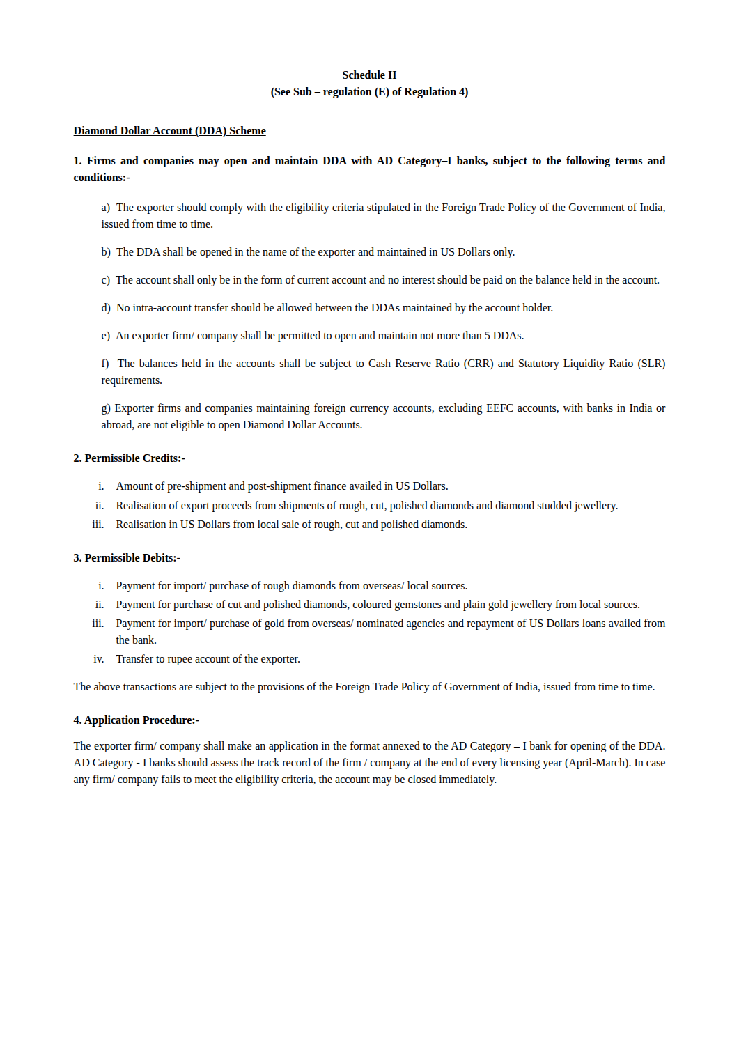Schedule II
(See Sub – regulation (E) of Regulation 4)
Diamond Dollar Account (DDA) Scheme
1. Firms and companies may open and maintain DDA with AD Category–I banks, subject to the following terms and conditions:-
a) The exporter should comply with the eligibility criteria stipulated in the Foreign Trade Policy of the Government of India, issued from time to time.
b) The DDA shall be opened in the name of the exporter and maintained in US Dollars only.
c) The account shall only be in the form of current account and no interest should be paid on the balance held in the account.
d) No intra-account transfer should be allowed between the DDAs maintained by the account holder.
e) An exporter firm/ company shall be permitted to open and maintain not more than 5 DDAs.
f) The balances held in the accounts shall be subject to Cash Reserve Ratio (CRR) and Statutory Liquidity Ratio (SLR) requirements.
g) Exporter firms and companies maintaining foreign currency accounts, excluding EEFC accounts, with banks in India or abroad, are not eligible to open Diamond Dollar Accounts.
2. Permissible Credits:-
Amount of pre-shipment and post-shipment finance availed in US Dollars.
Realisation of export proceeds from shipments of rough, cut, polished diamonds and diamond studded jewellery.
Realisation in US Dollars from local sale of rough, cut and polished diamonds.
3. Permissible Debits:-
Payment for import/ purchase of rough diamonds from overseas/ local sources.
Payment for purchase of cut and polished diamonds, coloured gemstones and plain gold jewellery from local sources.
Payment for import/ purchase of gold from overseas/ nominated agencies and repayment of US Dollars loans availed from the bank.
Transfer to rupee account of the exporter.
The above transactions are subject to the provisions of the Foreign Trade Policy of Government of India, issued from time to time.
4. Application Procedure:-
The exporter firm/ company shall make an application in the format annexed to the AD Category – I bank for opening of the DDA. AD Category - I banks should assess the track record of the firm / company at the end of every licensing year (April-March). In case any firm/ company fails to meet the eligibility criteria, the account may be closed immediately.